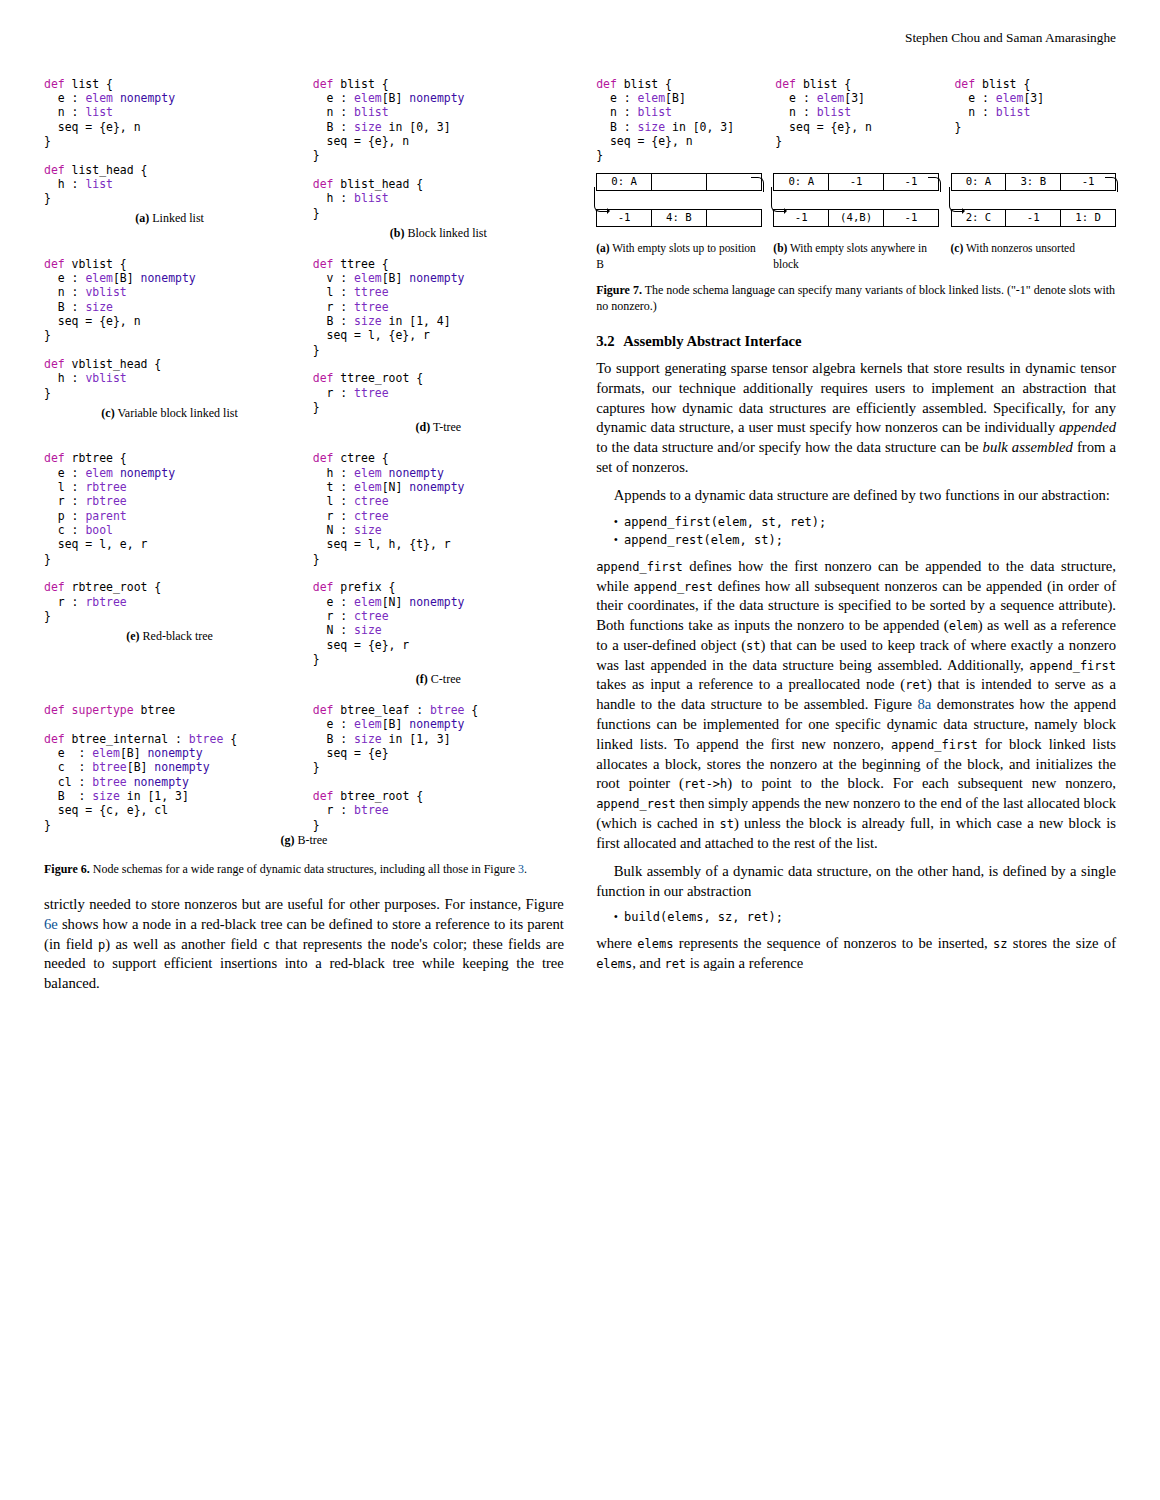Stephen Chou and Saman Amarasinghe
def list {
  e : elem nonempty
  n : list
  seq = {e}, n
}

def list_head {
  h : list
}
(a) Linked list
def blist {
  e : elem[B] nonempty
  n : blist
  B : size in [0, 3]
  seq = {e}, n
}

def blist_head {
  h : blist
}
(b) Block linked list
def vblist {
  e : elem[B] nonempty
  n : vblist
  B : size
  seq = {e}, n
}

def vblist_head {
  h : vblist
}
(c) Variable block linked list
def ttree {
  v : elem[B] nonempty
  l : ttree
  r : ttree
  B : size in [1, 4]
  seq = l, {e}, r
}

def ttree_root {
  r : ttree
}
(d) T-tree
def rbtree {
  e : elem nonempty
  l : rbtree
  r : rbtree
  p : parent
  c : bool
  seq = l, e, r
}

def rbtree_root {
  r : rbtree
}
(e) Red-black tree
def ctree {
  h : elem nonempty
  t : elem[N] nonempty
  l : ctree
  r : ctree
  N : size
  seq = l, h, {t}, r
}

def prefix {
  e : elem[N] nonempty
  r : ctree
  N : size
  seq = {e}, r
}
(f) C-tree
def supertype btree

def btree_internal : btree {
  e  : elem[B] nonempty
  c  : btree[B] nonempty
  cl : btree nonempty
  B  : size in [1, 3]
  seq = {c, e}, cl
}
def btree_leaf : btree {
  e : elem[B] nonempty
  B : size in [1, 3]
  seq = {e}
}

def btree_root {
  r : btree
}
(g) B-tree
Figure 6. Node schemas for a wide range of dynamic data structures, including all those in Figure 3.
strictly needed to store nonzeros but are useful for other purposes. For instance, Figure 6e shows how a node in a red-black tree can be defined to store a reference to its parent (in field p) as well as another field c that represents the node's color; these fields are needed to support efficient insertions into a red-black tree while keeping the tree balanced.
def blist {
  e : elem[B]
  n : blist
  B : size in [0, 3]
  seq = {e}, n
}
def blist {
  e : elem[3]
  n : blist
  seq = {e}, n
}
def blist {
  e : elem[3]
  n : blist
}
0: A
-1
4: B
0: A
-1
-1
-1
(4,B)
-1
0: A
3: B
-1
2: C
-1
1: D
(a) With empty slots up to position B
(b) With empty slots anywhere in block
(c) With nonzeros unsorted
Figure 7. The node schema language can specify many variants of block linked lists. ("-1" denote slots with no nonzero.)
3.2 Assembly Abstract Interface
To support generating sparse tensor algebra kernels that store results in dynamic tensor formats, our technique additionally requires users to implement an abstraction that captures how dynamic data structures are efficiently assembled. Specifically, for any dynamic data structure, a user must specify how nonzeros can be individually appended to the data structure and/or specify how the data structure can be bulk assembled from a set of nonzeros.
Appends to a dynamic data structure are defined by two functions in our abstraction:
append_first(elem, st, ret);
append_rest(elem, st);
append_first defines how the first nonzero can be appended to the data structure, while append_rest defines how all subsequent nonzeros can be appended (in order of their coordinates, if the data structure is specified to be sorted by a sequence attribute). Both functions take as inputs the nonzero to be appended (elem) as well as a reference to a user-defined object (st) that can be used to keep track of where exactly a nonzero was last appended in the data structure being assembled. Additionally, append_first takes as input a reference to a preallocated node (ret) that is intended to serve as a handle to the data structure to be assembled. Figure 8a demonstrates how the append functions can be implemented for one specific dynamic data structure, namely block linked lists. To append the first new nonzero, append_first for block linked lists allocates a block, stores the nonzero at the beginning of the block, and initializes the root pointer (ret->h) to point to the block. For each subsequent new nonzero, append_rest then simply appends the new nonzero to the end of the last allocated block (which is cached in st) unless the block is already full, in which case a new block is first allocated and attached to the rest of the list.
Bulk assembly of a dynamic data structure, on the other hand, is defined by a single function in our abstraction
build(elems, sz, ret);
where elems represents the sequence of nonzeros to be inserted, sz stores the size of elems, and ret is again a reference